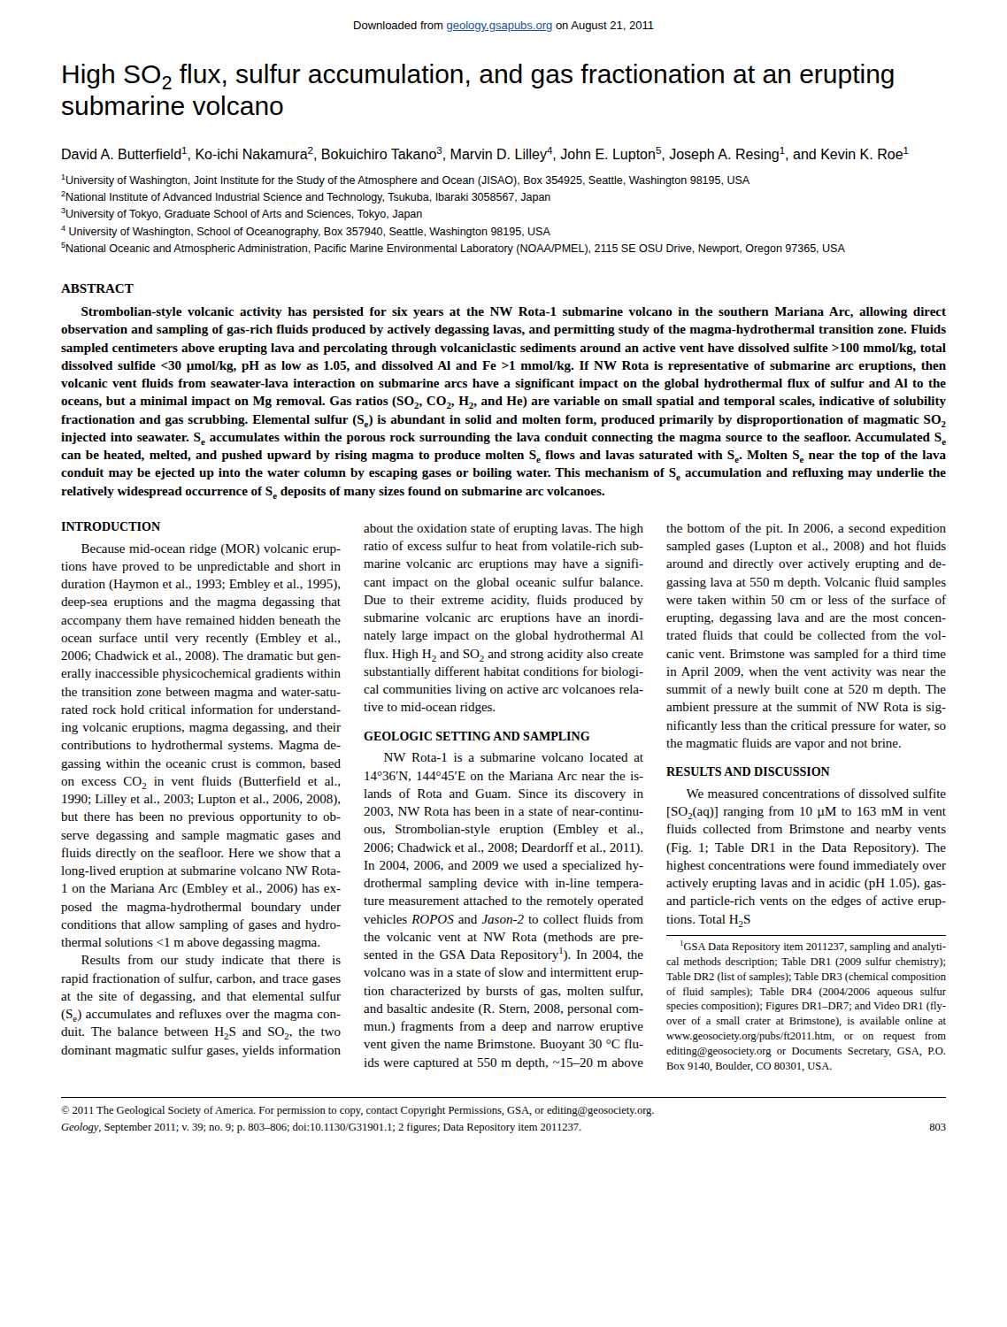Downloaded from geology.gsapubs.org on August 21, 2011
High SO2 flux, sulfur accumulation, and gas fractionation at an erupting submarine volcano
David A. Butterfield1, Ko-ichi Nakamura2, Bokuichiro Takano3, Marvin D. Lilley4, John E. Lupton5, Joseph A. Resing1, and Kevin K. Roe1
1University of Washington, Joint Institute for the Study of the Atmosphere and Ocean (JISAO), Box 354925, Seattle, Washington 98195, USA
2National Institute of Advanced Industrial Science and Technology, Tsukuba, Ibaraki 3058567, Japan
3University of Tokyo, Graduate School of Arts and Sciences, Tokyo, Japan
4 University of Washington, School of Oceanography, Box 357940, Seattle, Washington 98195, USA
5National Oceanic and Atmospheric Administration, Pacific Marine Environmental Laboratory (NOAA/PMEL), 2115 SE OSU Drive, Newport, Oregon 97365, USA
ABSTRACT
Strombolian-style volcanic activity has persisted for six years at the NW Rota-1 submarine volcano in the southern Mariana Arc, allowing direct observation and sampling of gas-rich fluids produced by actively degassing lavas, and permitting study of the magma-hydrothermal transition zone. Fluids sampled centimeters above erupting lava and percolating through volcaniclastic sediments around an active vent have dissolved sulfite >100 mmol/kg, total dissolved sulfide <30 µmol/kg, pH as low as 1.05, and dissolved Al and Fe >1 mmol/kg. If NW Rota is representative of submarine arc eruptions, then volcanic vent fluids from seawater-lava interaction on submarine arcs have a significant impact on the global hydrothermal flux of sulfur and Al to the oceans, but a minimal impact on Mg removal. Gas ratios (SO2, CO2, H2, and He) are variable on small spatial and temporal scales, indicative of solubility fractionation and gas scrubbing. Elemental sulfur (Se) is abundant in solid and molten form, produced primarily by disproportionation of magmatic SO2 injected into seawater. Se accumulates within the porous rock surrounding the lava conduit connecting the magma source to the seafloor. Accumulated Se can be heated, melted, and pushed upward by rising magma to produce molten Se flows and lavas saturated with Se. Molten Se near the top of the lava conduit may be ejected up into the water column by escaping gases or boiling water. This mechanism of Se accumulation and refluxing may underlie the relatively widespread occurrence of Se deposits of many sizes found on submarine arc volcanoes.
INTRODUCTION
Because mid-ocean ridge (MOR) volcanic eruptions have proved to be unpredictable and short in duration (Haymon et al., 1993; Embley et al., 1995), deep-sea eruptions and the magma degassing that accompany them have remained hidden beneath the ocean surface until very recently (Embley et al., 2006; Chadwick et al., 2008). The dramatic but generally inaccessible physicochemical gradients within the transition zone between magma and water-saturated rock hold critical information for understanding volcanic eruptions, magma degassing, and their contributions to hydrothermal systems. Magma degassing within the oceanic crust is common, based on excess CO2 in vent fluids (Butterfield et al., 1990; Lilley et al., 2003; Lupton et al., 2006, 2008), but there has been no previous opportunity to observe degassing and sample magmatic gases and fluids directly on the seafloor. Here we show that a long-lived eruption at submarine volcano NW Rota-1 on the Mariana Arc (Embley et al., 2006) has exposed the magma-hydrothermal boundary under conditions that allow sampling of gases and hydrothermal solutions <1 m above degassing magma.
Results from our study indicate that there is rapid fractionation of sulfur, carbon, and trace gases at the site of degassing, and that elemental sulfur (Se) accumulates and refluxes over the magma conduit. The balance between H2S and SO2, the two dominant magmatic sulfur gases, yields information about the oxidation state of erupting lavas. The high ratio of excess sulfur to heat from volatile-rich submarine volcanic arc eruptions may have a significant impact on the global oceanic sulfur balance. Due to their extreme acidity, fluids produced by submarine volcanic arc eruptions have an inordinately large impact on the global hydrothermal Al flux. High H2 and SO2 and strong acidity also create substantially different habitat conditions for biological communities living on active arc volcanoes relative to mid-ocean ridges.
GEOLOGIC SETTING AND SAMPLING
NW Rota-1 is a submarine volcano located at 14°36′N, 144°45′E on the Mariana Arc near the islands of Rota and Guam. Since its discovery in 2003, NW Rota has been in a state of near-continuous, Strombolian-style eruption (Embley et al., 2006; Chadwick et al., 2008; Deardorff et al., 2011). In 2004, 2006, and 2009 we used a specialized hydrothermal sampling device with in-line temperature measurement attached to the remotely operated vehicles ROPOS and Jason-2 to collect fluids from the volcanic vent at NW Rota (methods are presented in the GSA Data Repository1). In 2004, the volcano was in a state of slow and intermittent eruption characterized by bursts of gas, molten sulfur, and basaltic andesite (R. Stern, 2008, personal commun.) fragments from a deep and narrow eruptive vent given the name Brimstone. Buoyant 30 °C fluids were captured at 550 m depth, ~15–20 m above the bottom of the pit. In 2006, a second expedition sampled gases (Lupton et al., 2008) and hot fluids around and directly over actively erupting and degassing lava at 550 m depth. Volcanic fluid samples were taken within 50 cm or less of the surface of erupting, degassing lava and are the most concentrated fluids that could be collected from the volcanic vent. Brimstone was sampled for a third time in April 2009, when the vent activity was near the summit of a newly built cone at 520 m depth. The ambient pressure at the summit of NW Rota is significantly less than the critical pressure for water, so the magmatic fluids are vapor and not brine.
RESULTS AND DISCUSSION
We measured concentrations of dissolved sulfite [SO2(aq)] ranging from 10 µM to 163 mM in vent fluids collected from Brimstone and nearby vents (Fig. 1; Table DR1 in the Data Repository). The highest concentrations were found immediately over actively erupting lavas and in acidic (pH 1.05), gas- and particle-rich vents on the edges of active eruptions. Total H2S
1GSA Data Repository item 2011237, sampling and analytical methods description; Table DR1 (2009 sulfur chemistry); Table DR2 (list of samples); Table DR3 (chemical composition of fluid samples); Table DR4 (2004/2006 aqueous sulfur species composition); Figures DR1–DR7; and Video DR1 (flyover of a small crater at Brimstone), is available online at www.geosociety.org/pubs/ft2011.htm, or on request from editing@geosociety.org or Documents Secretary, GSA, P.O. Box 9140, Boulder, CO 80301, USA.
© 2011 The Geological Society of America. For permission to copy, contact Copyright Permissions, GSA, or editing@geosociety.org.
803 Geology, September 2011; v. 39; no. 9; p. 803–806; doi:10.1130/G31901.1; 2 figures; Data Repository item 2011237.